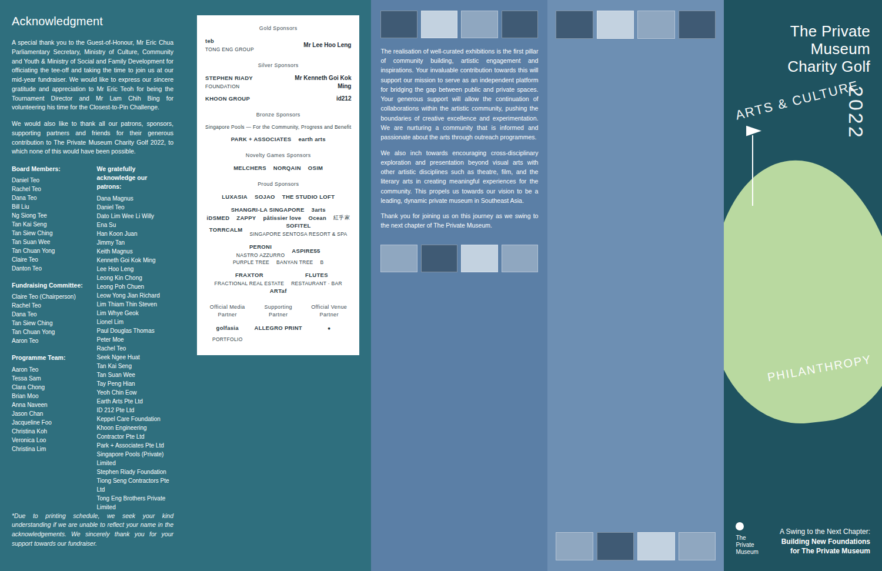Acknowledgment
A special thank you to the Guest-of-Honour, Mr Eric Chua Parliamentary Secretary, Ministry of Culture, Community and Youth & Ministry of Social and Family Development for officiating the tee-off and taking the time to join us at our mid-year fundraiser. We would like to express our sincere gratitude and appreciation to Mr Eric Teoh for being the Tournament Director and Mr Lam Chih Bing for volunteering his time for the Closest-to-Pin Challenge.
We would also like to thank all our patrons, sponsors, supporting partners and friends for their generous contribution to The Private Museum Charity Golf 2022, to which none of this would have been possible.
Board Members:
Daniel Teo
Rachel Teo
Dana Teo
Bill Liu
Ng Siong Tee
Tan Kai Seng
Tan Siew Ching
Tan Suan Wee
Tan Chuan Yong
Claire Teo
Danton Teo
Fundraising Committee:
Claire Teo (Chairperson)
Rachel Teo
Dana Teo
Tan Siew Ching
Tan Chuan Yong
Aaron Teo
Programme Team:
Aaron Teo
Tessa Sam
Clara Chong
Brian Moo
Anna Naveen
Jason Chan
Jacqueline Foo
Christina Koh
Veronica Loo
Christina Lim
We gratefully acknowledge our patrons:
Dana Magnus
Daniel Teo
Dato Lim Wee Li Willy
Ena Su
Han Koon Juan
Jimmy Tan
Keith Magnus
Kenneth Goi Kok Ming
Lee Hoo Leng
Leong Kin Chong
Leong Poh Chuen
Leow Yong Jian Richard
Lim Thiam Thin Steven
Lim Whye Geok
Lionel Lim
Paul Douglas Thomas
Peter Moe
Rachel Teo
Seek Ngee Huat
Tan Kai Seng
Tan Suan Wee
Tay Peng Hian
Yeoh Chin Eow
Earth Arts Pte Ltd
ID 212 Pte Ltd
Keppel Care Foundation
Khoon Engineering Contractor Pte Ltd
Park + Associates Pte Ltd
Singapore Pools (Private) Limited
Stephen Riady Foundation
Tiong Seng Contractors Pte Ltd
Tong Eng Brothers Private Limited
*Due to printing schedule, we seek your kind understanding if we are unable to reflect your name in the acknowledgements. We sincerely thank you for your support towards our fundraiser.
Gold Sponsors
teb
TONG ENG GROUP Mr Lee Hoo Leng
Silver Sponsors
STEPHEN RIADY
FOUNDATION Mr Kenneth Goi Kok Ming
KHOON GROUP id212
Bronze Sponsors
Singapore Pools — For the Community, Progress and Benefit PARK + ASSOCIATES earth arts
Novelty Games Sponsors
MELCHERS NORQAIN OSIM
Proud Sponsors
LUXASIA SOJAO THE STUDIO LOFT SHANGRI-LA SINGAPORE 3arts
iDSMED ZAPPY pâtissier love Ocean 紅乎家
TORRCALM SOFITEL
SINGAPORE SENTOSA RESORT & SPA PERONI
NASTRO AZZURRO ASPIRE55
PURPLE TREE BANYAN TREE B FRAXTOR
FRACTIONAL REAL ESTATE FLUTES
RESTAURANT · BAR
ARTaf
Official Media Partner
golfasia
PORTFOLIO
Supporting Partner
ALLEGRO PRINT
Official Venue Partner
●
The realisation of well-curated exhibitions is the first pillar of community building, artistic engagement and inspirations. Your invaluable contribution towards this will support our mission to serve as an independent platform for bridging the gap between public and private spaces. Your generous support will allow the continuation of collaborations within the artistic community, pushing the boundaries of creative excellence and experimentation. We are nurturing a community that is informed and passionate about the arts through outreach programmes.
We also inch towards encouraging cross-disciplinary exploration and presentation beyond visual arts with other artistic disciplines such as theatre, film, and the literary arts in creating meaningful experiences for the community. This propels us towards our vision to be a leading, dynamic private museum in Southeast Asia.
Thank you for joining us on this journey as we swing to the next chapter of The Private Museum.
ARTS & CULTURE PHILANTHROPY
The Private Museum
Charity Golf
2022
The
Private
Museum
A Swing to the Next Chapter:
Building New Foundations
for The Private Museum